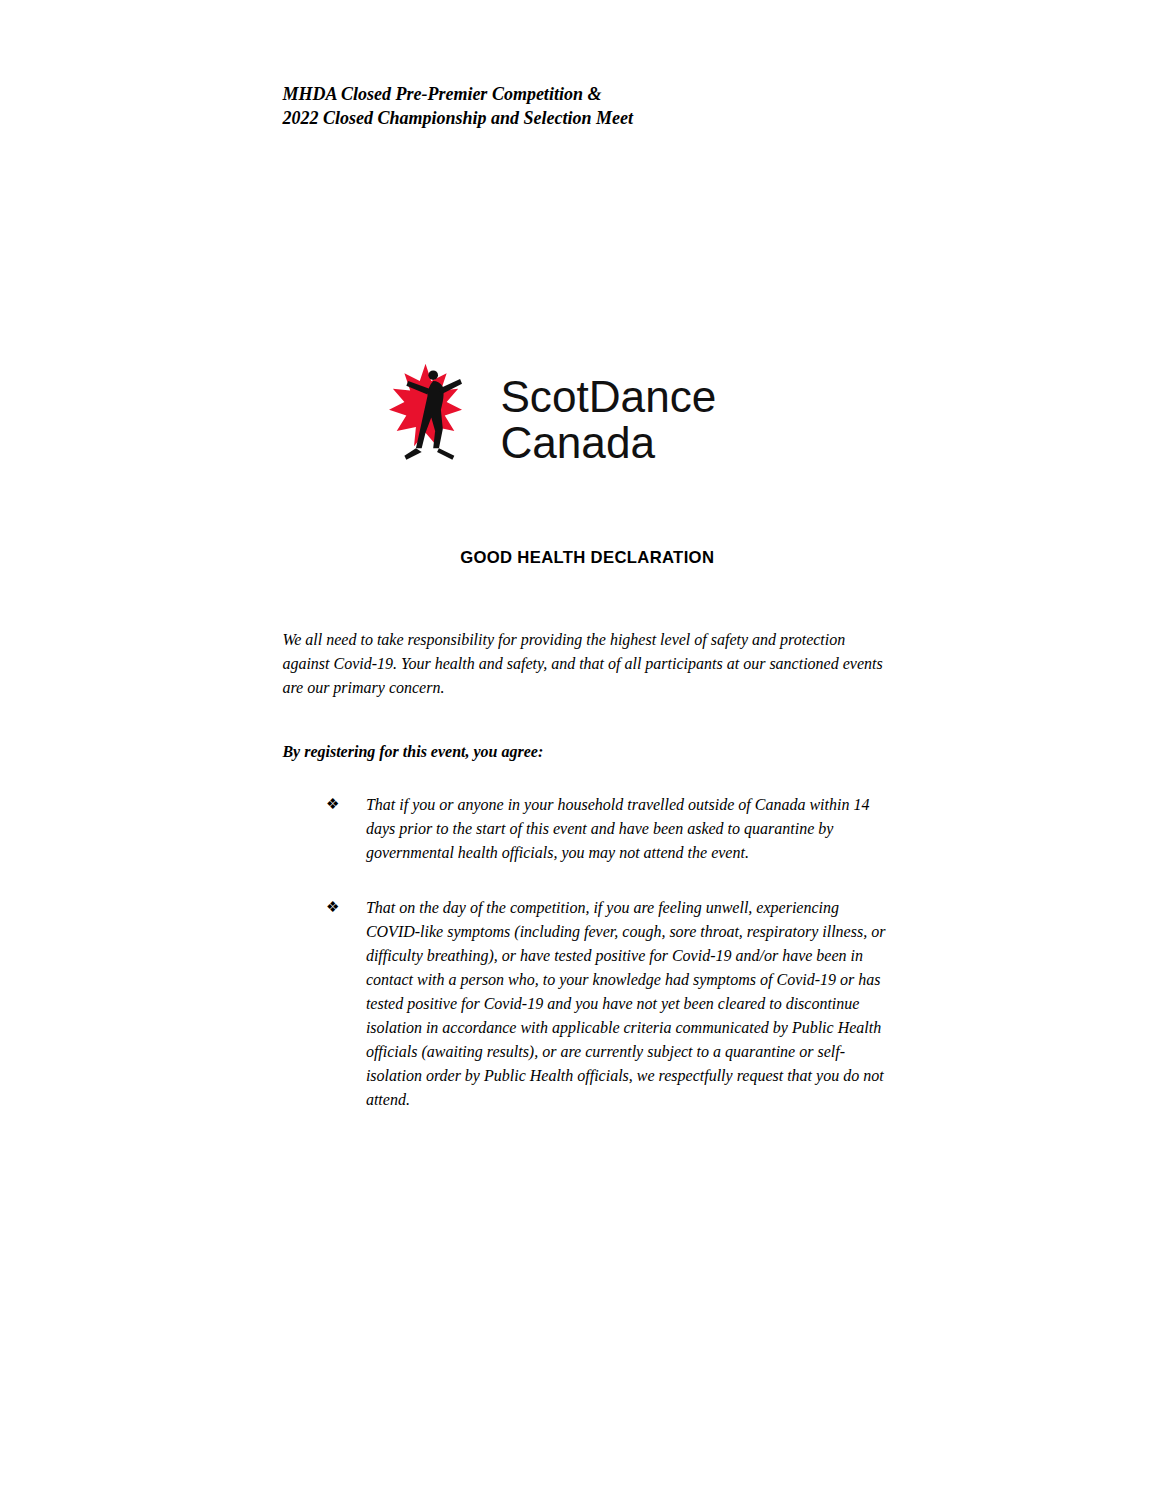MHDA Closed Pre-Premier Competition &
2022 Closed Championship and Selection Meet
ScotDance Canada
GOOD HEALTH DECLARATION
We all need to take responsibility for providing the highest level of safety and protection against Covid-19. Your health and safety, and that of all participants at our sanctioned events are our primary concern.
By registering for this event, you agree:
That if you or anyone in your household travelled outside of Canada within 14 days prior to the start of this event and have been asked to quarantine by governmental health officials, you may not attend the event.
That on the day of the competition, if you are feeling unwell, experiencing COVID-like symptoms (including fever, cough, sore throat, respiratory illness, or difficulty breathing), or have tested positive for Covid-19 and/or have been in contact with a person who, to your knowledge had symptoms of Covid-19 or has tested positive for Covid-19 and you have not yet been cleared to discontinue isolation in accordance with applicable criteria communicated by Public Health officials (awaiting results), or are currently subject to a quarantine or self-isolation order by Public Health officials, we respectfully request that you do not attend.